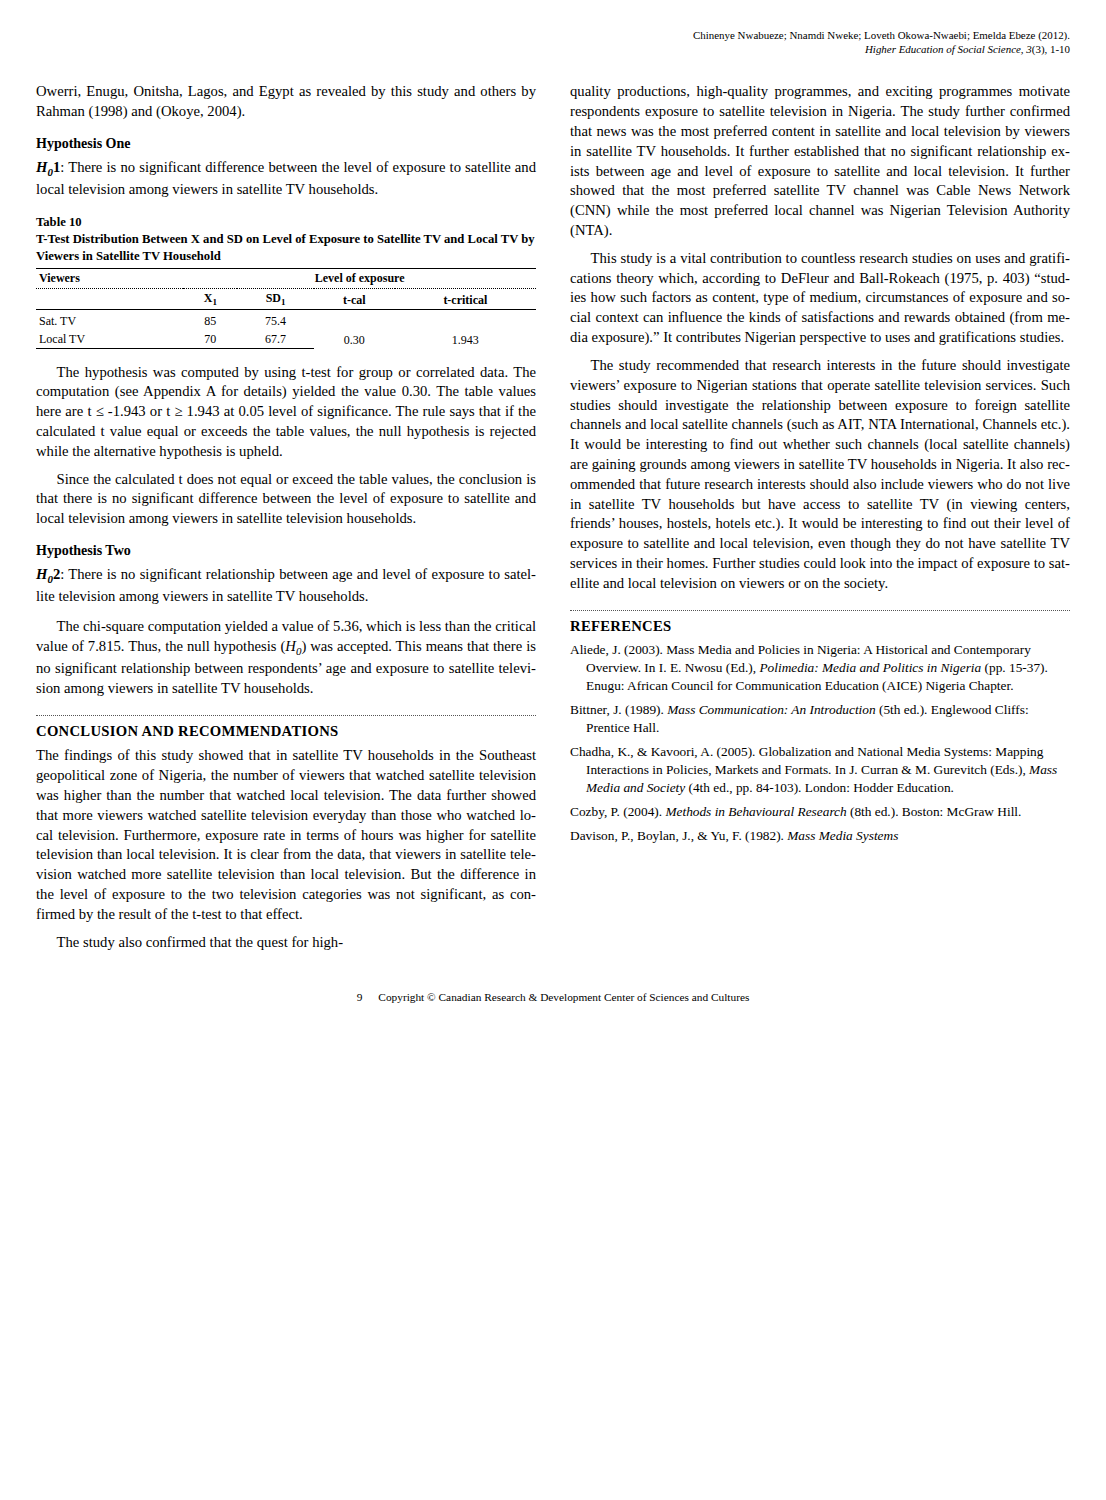Chinenye Nwabueze; Nnamdi Nweke; Loveth Okowa-Nwaebi; Emelda Ebeze (2012).
Higher Education of Social Science, 3(3), 1-10
Owerri, Enugu, Onitsha, Lagos, and Egypt as revealed by this study and others by Rahman (1998) and (Okoye, 2004).
Hypothesis One
H01: There is no significant difference between the level of exposure to satellite and local television among viewers in satellite TV households.
Table 10 T-Test Distribution Between X and SD on Level of Exposure to Satellite TV and Local TV by Viewers in Satellite TV Household
| Viewers | Level of exposure |
| --- | --- |
| | X 1 | SD 1 | t-cal | t-critical |
| Sat. TV | 85 | 75.4 | 0.30 | 1.943 |
| Local TV | 70 | 67.7 |
The hypothesis was computed by using t-test for group or correlated data. The computation (see Appendix A for details) yielded the value 0.30. The table values here are t ≤ -1.943 or t ≥ 1.943 at 0.05 level of significance. The rule says that if the calculated t value equal or exceeds the table values, the null hypothesis is rejected while the alternative hypothesis is upheld.
Since the calculated t does not equal or exceed the table values, the conclusion is that there is no significant difference between the level of exposure to satellite and local television among viewers in satellite television households.
Hypothesis Two
H02: There is no significant relationship between age and level of exposure to satellite television among viewers in satellite TV households.
The chi-square computation yielded a value of 5.36, which is less than the critical value of 7.815. Thus, the null hypothesis (H0) was accepted. This means that there is no significant relationship between respondents’ age and exposure to satellite television among viewers in satellite TV households.
CONCLUSION AND RECOMMENDATIONS
The findings of this study showed that in satellite TV households in the Southeast geopolitical zone of Nigeria, the number of viewers that watched satellite television was higher than the number that watched local television. The data further showed that more viewers watched satellite television everyday than those who watched local television. Furthermore, exposure rate in terms of hours was higher for satellite television than local television. It is clear from the data, that viewers in satellite television watched more satellite television than local television. But the difference in the level of exposure to the two television categories was not significant, as confirmed by the result of the t-test to that effect.
The study also confirmed that the quest for high-
quality productions, high-quality programmes, and exciting programmes motivate respondents exposure to satellite television in Nigeria. The study further confirmed that news was the most preferred content in satellite and local television by viewers in satellite TV households. It further established that no significant relationship exists between age and level of exposure to satellite and local television. It further showed that the most preferred satellite TV channel was Cable News Network (CNN) while the most preferred local channel was Nigerian Television Authority (NTA).
This study is a vital contribution to countless research studies on uses and gratifications theory which, according to DeFleur and Ball-Rokeach (1975, p. 403) “studies how such factors as content, type of medium, circumstances of exposure and social context can influence the kinds of satisfactions and rewards obtained (from media exposure).” It contributes Nigerian perspective to uses and gratifications studies.
The study recommended that research interests in the future should investigate viewers’ exposure to Nigerian stations that operate satellite television services. Such studies should investigate the relationship between exposure to foreign satellite channels and local satellite channels (such as AIT, NTA International, Channels etc.). It would be interesting to find out whether such channels (local satellite channels) are gaining grounds among viewers in satellite TV households in Nigeria. It also recommended that future research interests should also include viewers who do not live in satellite TV households but have access to satellite TV (in viewing centers, friends’ houses, hostels, hotels etc.). It would be interesting to find out their level of exposure to satellite and local television, even though they do not have satellite TV services in their homes. Further studies could look into the impact of exposure to satellite and local television on viewers or on the society.
REFERENCES
Aliede, J. (2003). Mass Media and Policies in Nigeria: A Historical and Contemporary Overview. In I. E. Nwosu (Ed.), Polimedia: Media and Politics in Nigeria (pp. 15-37). Enugu: African Council for Communication Education (AICE) Nigeria Chapter.
Bittner, J. (1989). Mass Communication: An Introduction (5th ed.). Englewood Cliffs: Prentice Hall.
Chadha, K., & Kavoori, A. (2005). Globalization and National Media Systems: Mapping Interactions in Policies, Markets and Formats. In J. Curran & M. Gurevitch (Eds.), Mass Media and Society (4th ed., pp. 84-103). London: Hodder Education.
Cozby, P. (2004). Methods in Behavioural Research (8th ed.). Boston: McGraw Hill.
Davison, P., Boylan, J., & Yu, F. (1982). Mass Media Systems
9 Copyright © Canadian Research & Development Center of Sciences and Cultures